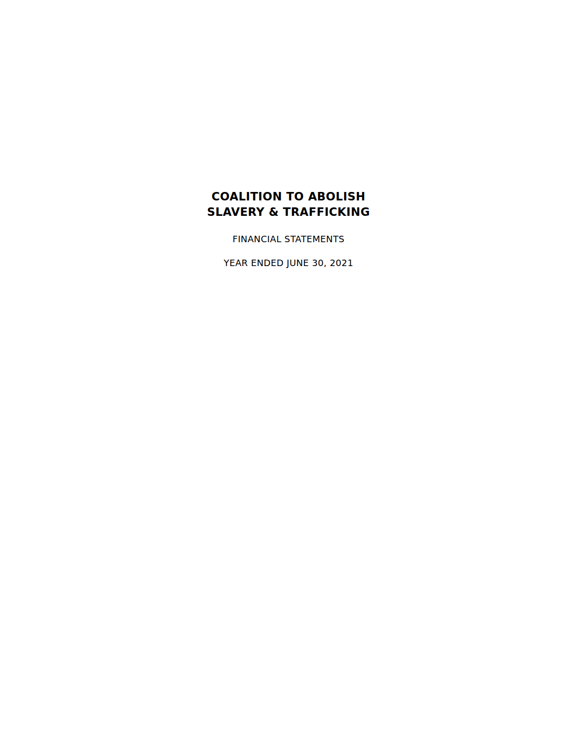COALITION TO ABOLISH
SLAVERY & TRAFFICKING
FINANCIAL STATEMENTS
YEAR ENDED JUNE 30, 2021